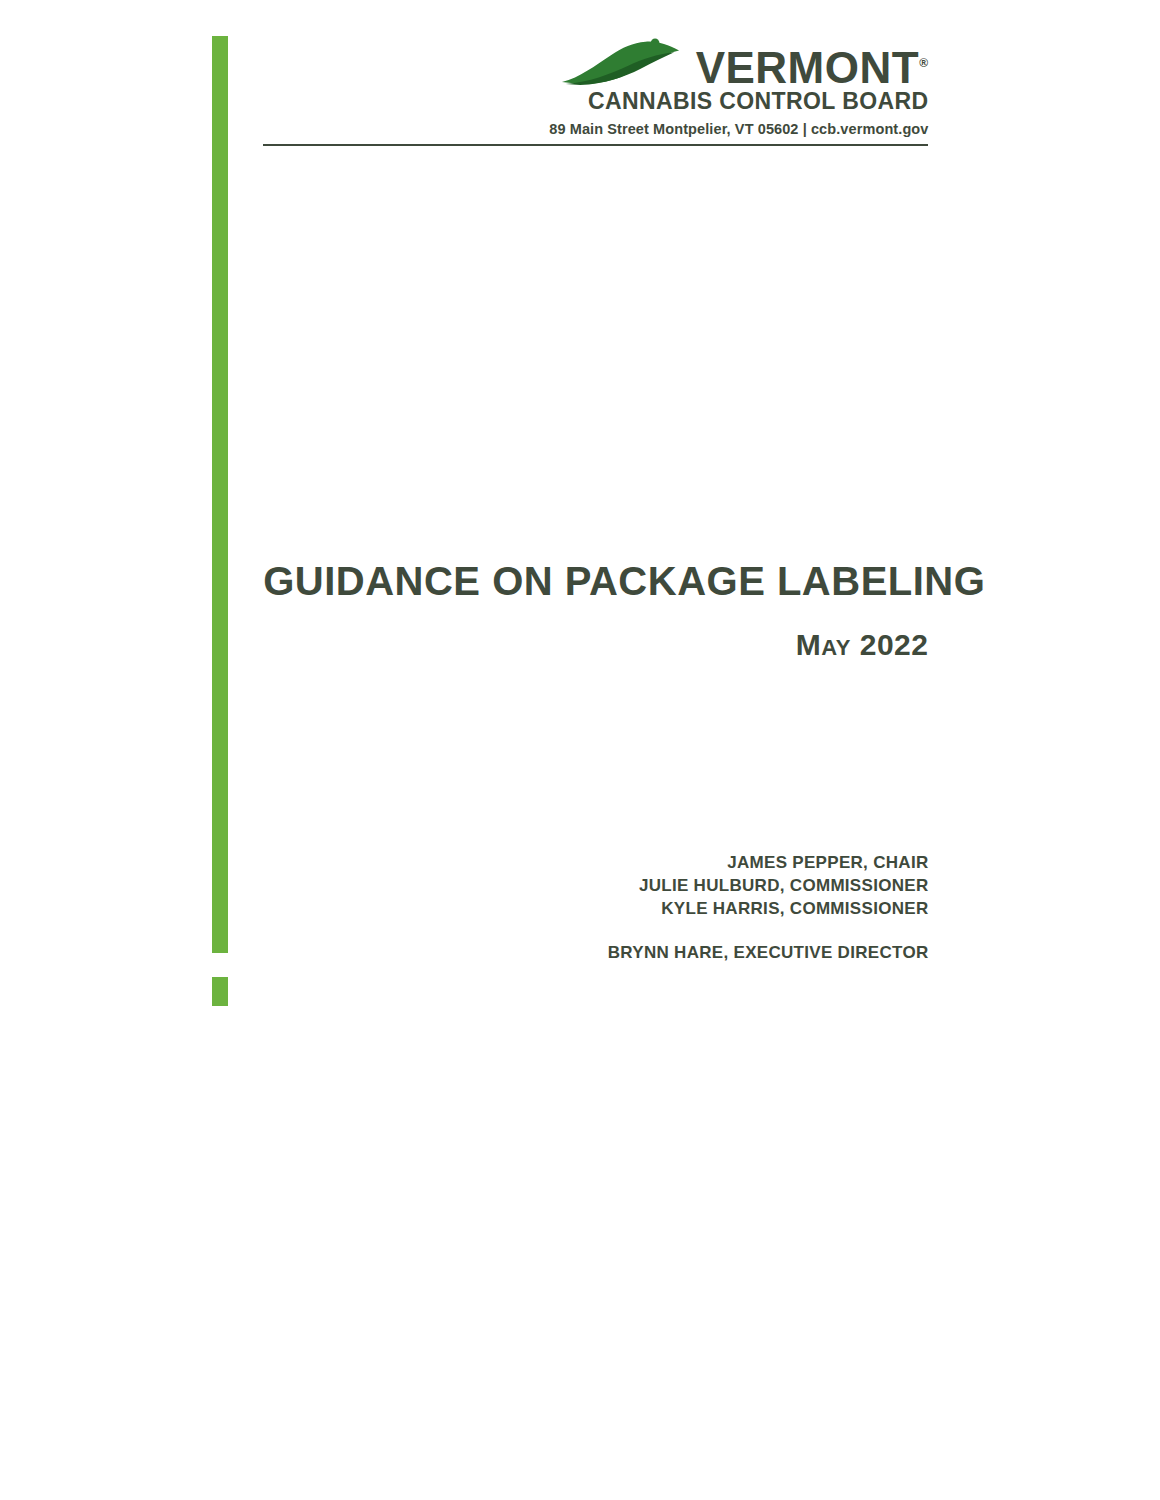VERMONT®
CANNABIS CONTROL BOARD
89 Main Street Montpelier, VT 05602 | ccb.vermont.gov
GUIDANCE ON PACKAGE LABELING
MAY 2022
JAMES PEPPER, CHAIR
JULIE HULBURD, COMMISSIONER
KYLE HARRIS, COMMISSIONER BRYNN HARE, EXECUTIVE DIRECTOR